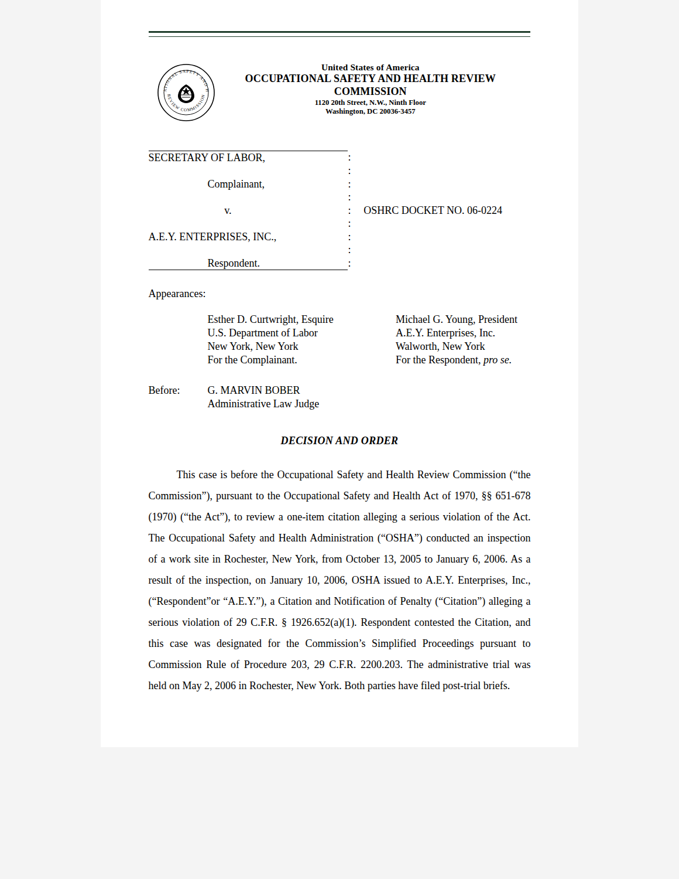OCCUPATIONAL SAFETY AND HEALTH REVIEW COMMISSION
United States of America
OCCUPATIONAL SAFETY AND HEALTH REVIEW COMMISSION
1120 20th Street, N.W., Ninth Floor
Washington, DC 20036-3457
| SECRETARY OF LABOR, | : | |
| | : | |
| Complainant, | : | |
| | : | |
| v. | : | OSHRC DOCKET NO. 06-0224 |
| | : | |
| A.E.Y. ENTERPRISES, INC., | : | |
| | : | |
| Respondent. | : | |
Appearances:
| Esther D. Curtwright, Esquire U.S. Department of Labor New York, New York For the Complainant. | Michael G. Young, President A.E.Y. Enterprises, Inc. Walworth, New York For the Respondent, pro se. |
Before:
G. MARVIN BOBER
Administrative Law Judge
DECISION AND ORDER
This case is before the Occupational Safety and Health Review Commission (“the Commission”), pursuant to the Occupational Safety and Health Act of 1970, §§ 651-678 (1970) (“the Act”), to review a one-item citation alleging a serious violation of the Act. The Occupational Safety and Health Administration (“OSHA”) conducted an inspection of a work site in Rochester, New York, from October 13, 2005 to January 6, 2006. As a result of the inspection, on January 10, 2006, OSHA issued to A.E.Y. Enterprises, Inc., (“Respondent”or “A.E.Y.”), a Citation and Notification of Penalty (“Citation”) alleging a serious violation of 29 C.F.R. § 1926.652(a)(1). Respondent contested the Citation, and this case was designated for the Commission’s Simplified Proceedings pursuant to Commission Rule of Procedure 203, 29 C.F.R. 2200.203. The administrative trial was held on May 2, 2006 in Rochester, New York. Both parties have filed post-trial briefs.